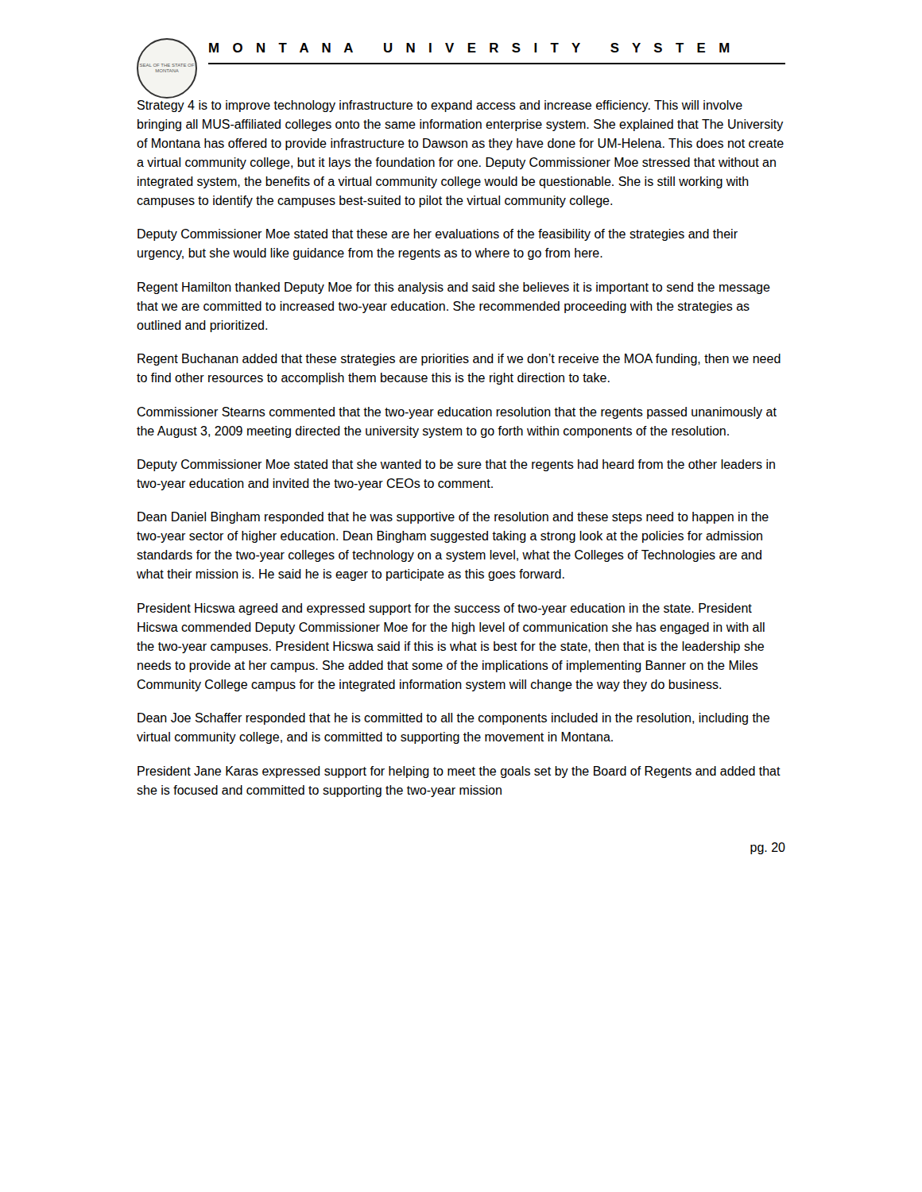SEAL OF THE STATE OF MONTANA
M O N T A N A U N I V E R S I T Y S Y S T E M
Strategy 4 is to improve technology infrastructure to expand access and increase efficiency. This will involve bringing all MUS-affiliated colleges onto the same information enterprise system. She explained that The University of Montana has offered to provide infrastructure to Dawson as they have done for UM-Helena. This does not create a virtual community college, but it lays the foundation for one. Deputy Commissioner Moe stressed that without an integrated system, the benefits of a virtual community college would be questionable. She is still working with campuses to identify the campuses best-suited to pilot the virtual community college.
Deputy Commissioner Moe stated that these are her evaluations of the feasibility of the strategies and their urgency, but she would like guidance from the regents as to where to go from here.
Regent Hamilton thanked Deputy Moe for this analysis and said she believes it is important to send the message that we are committed to increased two-year education. She recommended proceeding with the strategies as outlined and prioritized.
Regent Buchanan added that these strategies are priorities and if we don’t receive the MOA funding, then we need to find other resources to accomplish them because this is the right direction to take.
Commissioner Stearns commented that the two-year education resolution that the regents passed unanimously at the August 3, 2009 meeting directed the university system to go forth within components of the resolution.
Deputy Commissioner Moe stated that she wanted to be sure that the regents had heard from the other leaders in two-year education and invited the two-year CEOs to comment.
Dean Daniel Bingham responded that he was supportive of the resolution and these steps need to happen in the two-year sector of higher education. Dean Bingham suggested taking a strong look at the policies for admission standards for the two-year colleges of technology on a system level, what the Colleges of Technologies are and what their mission is. He said he is eager to participate as this goes forward.
President Hicswa agreed and expressed support for the success of two-year education in the state. President Hicswa commended Deputy Commissioner Moe for the high level of communication she has engaged in with all the two-year campuses. President Hicswa said if this is what is best for the state, then that is the leadership she needs to provide at her campus. She added that some of the implications of implementing Banner on the Miles Community College campus for the integrated information system will change the way they do business.
Dean Joe Schaffer responded that he is committed to all the components included in the resolution, including the virtual community college, and is committed to supporting the movement in Montana.
President Jane Karas expressed support for helping to meet the goals set by the Board of Regents and added that she is focused and committed to supporting the two-year mission
pg. 20